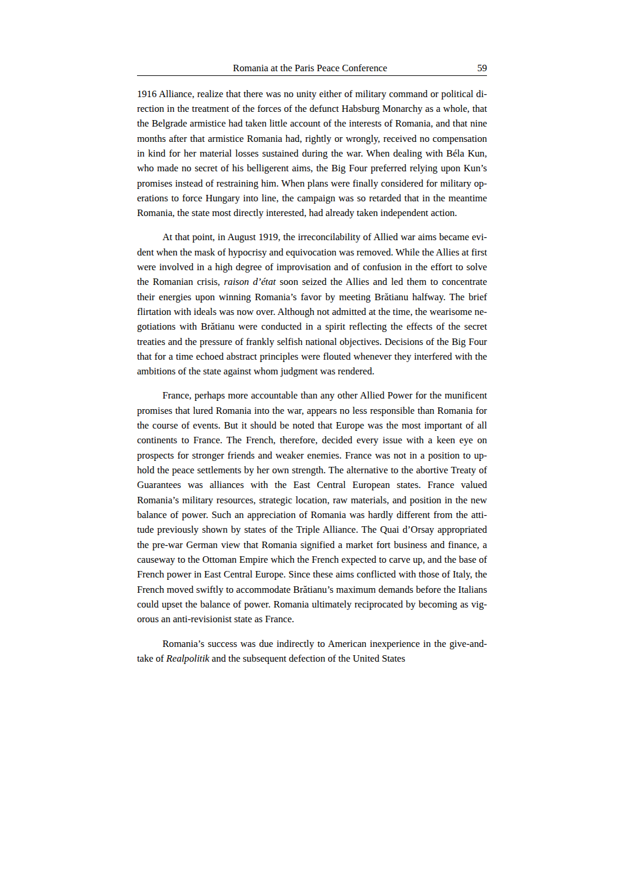Romania at the Paris Peace Conference
59
1916 Alliance, realize that there was no unity either of military command or political direction in the treatment of the forces of the defunct Habsburg Monarchy as a whole, that the Belgrade armistice had taken little account of the interests of Romania, and that nine months after that armistice Romania had, rightly or wrongly, received no compensation in kind for her material losses sustained during the war. When dealing with Béla Kun, who made no secret of his belligerent aims, the Big Four preferred relying upon Kun’s promises instead of restraining him. When plans were finally considered for military operations to force Hungary into line, the campaign was so retarded that in the meantime Romania, the state most directly interested, had already taken independent action.
At that point, in August 1919, the irreconcilability of Allied war aims became evident when the mask of hypocrisy and equivocation was removed. While the Allies at first were involved in a high degree of improvisation and of confusion in the effort to solve the Romanian crisis, raison d’état soon seized the Allies and led them to concentrate their energies upon winning Romania’s favor by meeting Brătianu halfway. The brief flirtation with ideals was now over. Although not admitted at the time, the wearisome negotiations with Brătianu were conducted in a spirit reflecting the effects of the secret treaties and the pressure of frankly selfish national objectives. Decisions of the Big Four that for a time echoed abstract principles were flouted whenever they interfered with the ambitions of the state against whom judgment was rendered.
France, perhaps more accountable than any other Allied Power for the munificent promises that lured Romania into the war, appears no less responsible than Romania for the course of events. But it should be noted that Europe was the most important of all continents to France. The French, therefore, decided every issue with a keen eye on prospects for stronger friends and weaker enemies. France was not in a position to uphold the peace settlements by her own strength. The alternative to the abortive Treaty of Guarantees was alliances with the East Central European states. France valued Romania’s military resources, strategic location, raw materials, and position in the new balance of power. Such an appreciation of Romania was hardly different from the attitude previously shown by states of the Triple Alliance. The Quai d’Orsay appropriated the pre-war German view that Romania signified a market fort business and finance, a causeway to the Ottoman Empire which the French expected to carve up, and the base of French power in East Central Europe. Since these aims conflicted with those of Italy, the French moved swiftly to accommodate Brătianu’s maximum demands before the Italians could upset the balance of power. Romania ultimately reciprocated by becoming as vigorous an anti-revisionist state as France.
Romania’s success was due indirectly to American inexperience in the give-and-take of Realpolitik and the subsequent defection of the United States